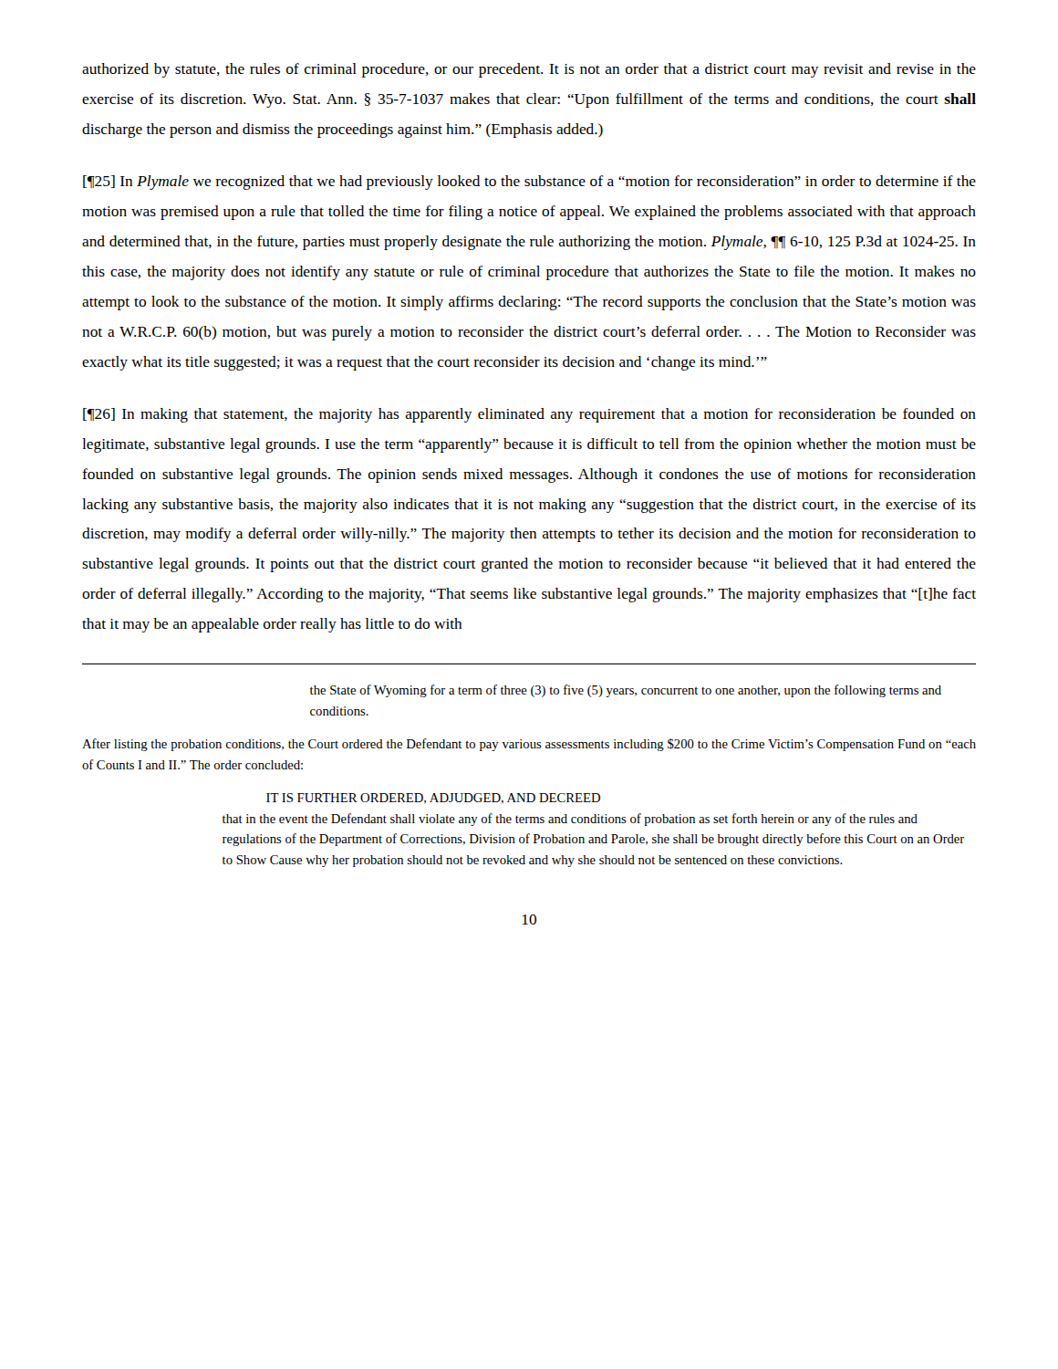authorized by statute, the rules of criminal procedure, or our precedent. It is not an order that a district court may revisit and revise in the exercise of its discretion. Wyo. Stat. Ann. § 35-7-1037 makes that clear: “Upon fulfillment of the terms and conditions, the court shall discharge the person and dismiss the proceedings against him.” (Emphasis added.)
[¶25] In Plymale we recognized that we had previously looked to the substance of a “motion for reconsideration” in order to determine if the motion was premised upon a rule that tolled the time for filing a notice of appeal. We explained the problems associated with that approach and determined that, in the future, parties must properly designate the rule authorizing the motion. Plymale, ¶¶ 6-10, 125 P.3d at 1024-25. In this case, the majority does not identify any statute or rule of criminal procedure that authorizes the State to file the motion. It makes no attempt to look to the substance of the motion. It simply affirms declaring: “The record supports the conclusion that the State’s motion was not a W.R.C.P. 60(b) motion, but was purely a motion to reconsider the district court’s deferral order. . . . The Motion to Reconsider was exactly what its title suggested; it was a request that the court reconsider its decision and ‘change its mind.’”
[¶26] In making that statement, the majority has apparently eliminated any requirement that a motion for reconsideration be founded on legitimate, substantive legal grounds. I use the term “apparently” because it is difficult to tell from the opinion whether the motion must be founded on substantive legal grounds. The opinion sends mixed messages. Although it condones the use of motions for reconsideration lacking any substantive basis, the majority also indicates that it is not making any “suggestion that the district court, in the exercise of its discretion, may modify a deferral order willy-nilly.” The majority then attempts to tether its decision and the motion for reconsideration to substantive legal grounds. It points out that the district court granted the motion to reconsider because “it believed that it had entered the order of deferral illegally.” According to the majority, “That seems like substantive legal grounds.” The majority emphasizes that “[t]he fact that it may be an appealable order really has little to do with
the State of Wyoming for a term of three (3) to five (5) years, concurrent to one another, upon the following terms and conditions.
After listing the probation conditions, the Court ordered the Defendant to pay various assessments including $200 to the Crime Victim’s Compensation Fund on “each of Counts I and II.” The order concluded:
IT IS FURTHER ORDERED, ADJUDGED, AND DECREEDthat in the event the Defendant shall violate any of the terms and conditions of probation as set forth herein or any of the rules and regulations of the Department of Corrections, Division of Probation and Parole, she shall be brought directly before this Court on an Order to Show Cause why her probation should not be revoked and why she should not be sentenced on these convictions.
10